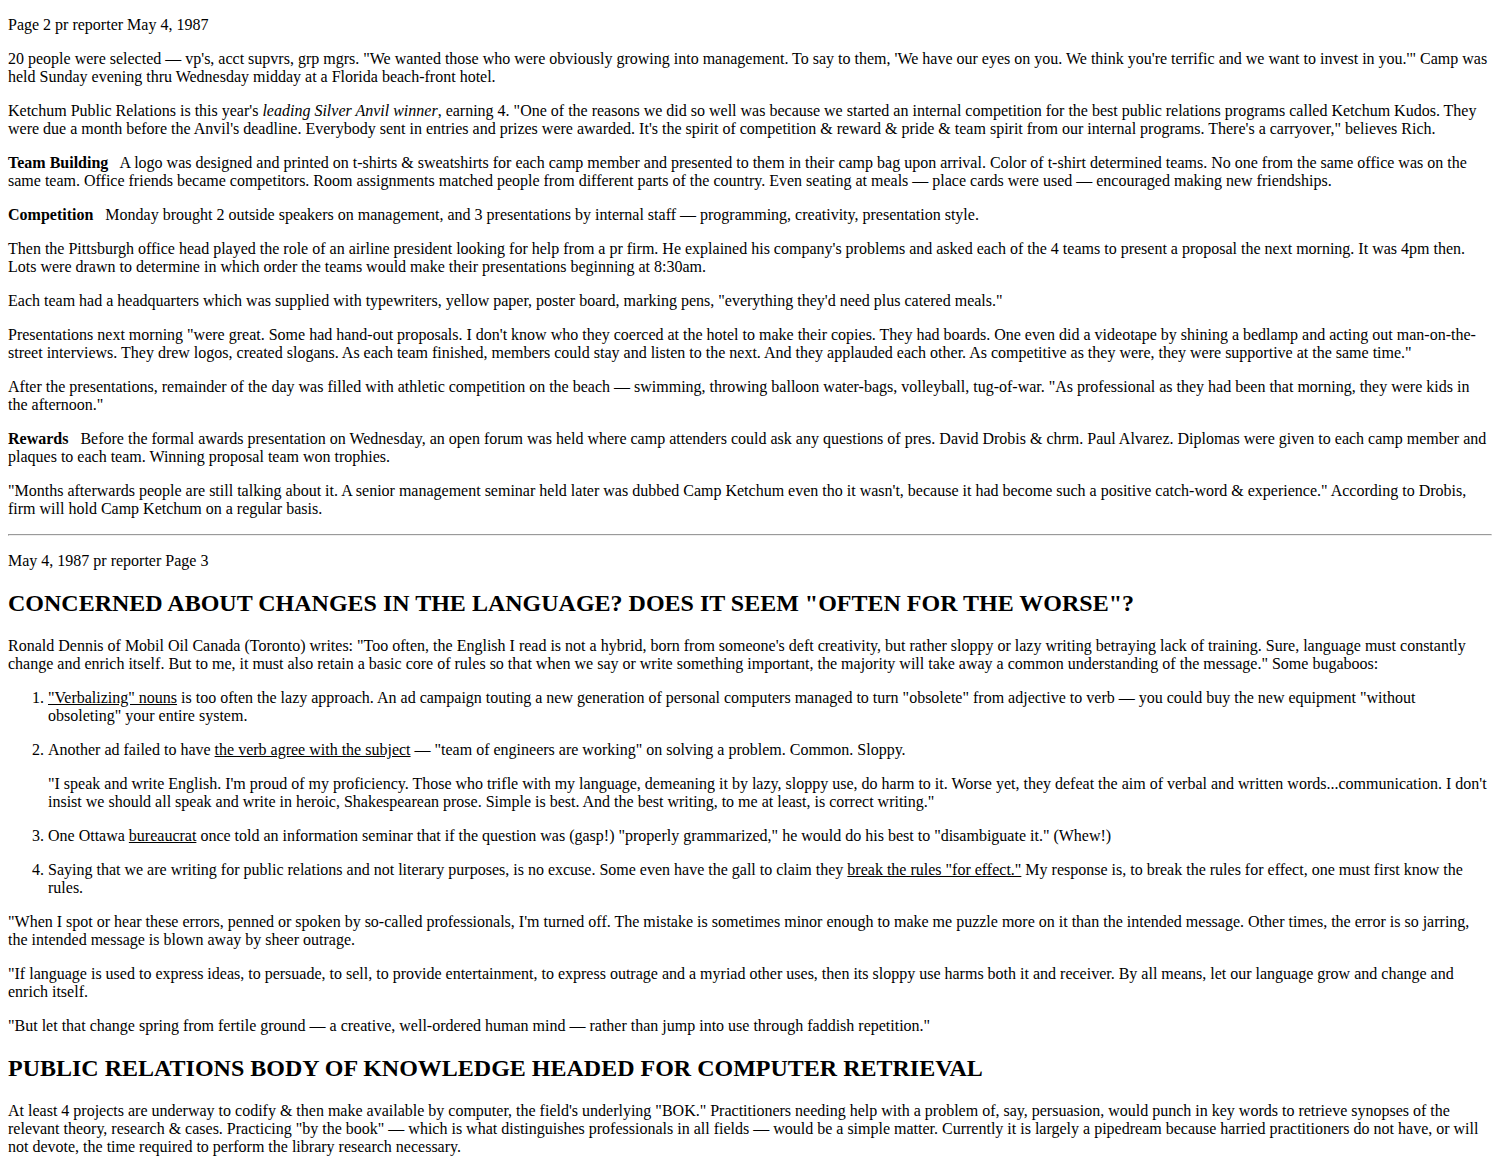Page 2 pr reporter May 4, 1987
20 people were selected — vp's, acct supvrs, grp mgrs. "We wanted those who were obviously growing into management. To say to them, 'We have our eyes on you. We think you're terrific and we want to invest in you.'" Camp was held Sunday evening thru Wednesday midday at a Florida beach-front hotel.
Ketchum Public Relations is this year's leading Silver Anvil winner, earning 4. "One of the reasons we did so well was because we started an internal competition for the best public relations programs called Ketchum Kudos. They were due a month before the Anvil's deadline. Everybody sent in entries and prizes were awarded. It's the spirit of competition & reward & pride & team spirit from our internal programs. There's a carryover," believes Rich.
Team Building A logo was designed and printed on t-shirts & sweatshirts for each camp member and presented to them in their camp bag upon arrival. Color of t-shirt determined teams. No one from the same office was on the same team. Office friends became competitors. Room assignments matched people from different parts of the country. Even seating at meals — place cards were used — encouraged making new friendships.
Competition Monday brought 2 outside speakers on management, and 3 presentations by internal staff — programming, creativity, presentation style.
Then the Pittsburgh office head played the role of an airline president looking for help from a pr firm. He explained his company's problems and asked each of the 4 teams to present a proposal the next morning. It was 4pm then. Lots were drawn to determine in which order the teams would make their presentations beginning at 8:30am.
Each team had a headquarters which was supplied with typewriters, yellow paper, poster board, marking pens, "everything they'd need plus catered meals."
Presentations next morning "were great. Some had hand-out proposals. I don't know who they coerced at the hotel to make their copies. They had boards. One even did a videotape by shining a bedlamp and acting out man-on-the-street interviews. They drew logos, created slogans. As each team finished, members could stay and listen to the next. And they applauded each other. As competitive as they were, they were supportive at the same time."
After the presentations, remainder of the day was filled with athletic competition on the beach — swimming, throwing balloon water-bags, volleyball, tug-of-war. "As professional as they had been that morning, they were kids in the afternoon."
Rewards Before the formal awards presentation on Wednesday, an open forum was held where camp attenders could ask any questions of pres. David Drobis & chrm. Paul Alvarez. Diplomas were given to each camp member and plaques to each team. Winning proposal team won trophies.
"Months afterwards people are still talking about it. A senior management seminar held later was dubbed Camp Ketchum even tho it wasn't, because it had become such a positive catch-word & experience." According to Drobis, firm will hold Camp Ketchum on a regular basis.
May 4, 1987 pr reporter Page 3
CONCERNED ABOUT CHANGES IN THE LANGUAGE? DOES IT SEEM "OFTEN FOR THE WORSE"?
Ronald Dennis of Mobil Oil Canada (Toronto) writes: "Too often, the English I read is not a hybrid, born from someone's deft creativity, but rather sloppy or lazy writing betraying lack of training. Sure, language must constantly change and enrich itself. But to me, it must also retain a basic core of rules so that when we say or write something important, the majority will take away a common understanding of the message." Some bugaboos:
"Verbalizing" nouns is too often the lazy approach. An ad campaign touting a new generation of personal computers managed to turn "obsolete" from adjective to verb — you could buy the new equipment "without obsoleting" your entire system.
Another ad failed to have the verb agree with the subject — "team of engineers are working" on solving a problem. Common. Sloppy.
"I speak and write English. I'm proud of my proficiency. Those who trifle with my language, demeaning it by lazy, sloppy use, do harm to it. Worse yet, they defeat the aim of verbal and written words...communication. I don't insist we should all speak and write in heroic, Shakespearean prose. Simple is best. And the best writing, to me at least, is correct writing."
One Ottawa bureaucrat once told an information seminar that if the question was (gasp!) "properly grammarized," he would do his best to "disambiguate it." (Whew!)
Saying that we are writing for public relations and not literary purposes, is no excuse. Some even have the gall to claim they break the rules "for effect." My response is, to break the rules for effect, one must first know the rules.
"When I spot or hear these errors, penned or spoken by so-called professionals, I'm turned off. The mistake is sometimes minor enough to make me puzzle more on it than the intended message. Other times, the error is so jarring, the intended message is blown away by sheer outrage.
"If language is used to express ideas, to persuade, to sell, to provide entertainment, to express outrage and a myriad other uses, then its sloppy use harms both it and receiver. By all means, let our language grow and change and enrich itself.
"But let that change spring from fertile ground — a creative, well-ordered human mind — rather than jump into use through faddish repetition."
PUBLIC RELATIONS BODY OF KNOWLEDGE HEADED FOR COMPUTER RETRIEVAL
At least 4 projects are underway to codify & then make available by computer, the field's underlying "BOK." Practitioners needing help with a problem of, say, persuasion, would punch in key words to retrieve synopses of the relevant theory, research & cases. Practicing "by the book" — which is what distinguishes professionals in all fields — would be a simple matter. Currently it is largely a pipedream because harried practitioners do not have, or will not devote, the time required to perform the library research necessary.